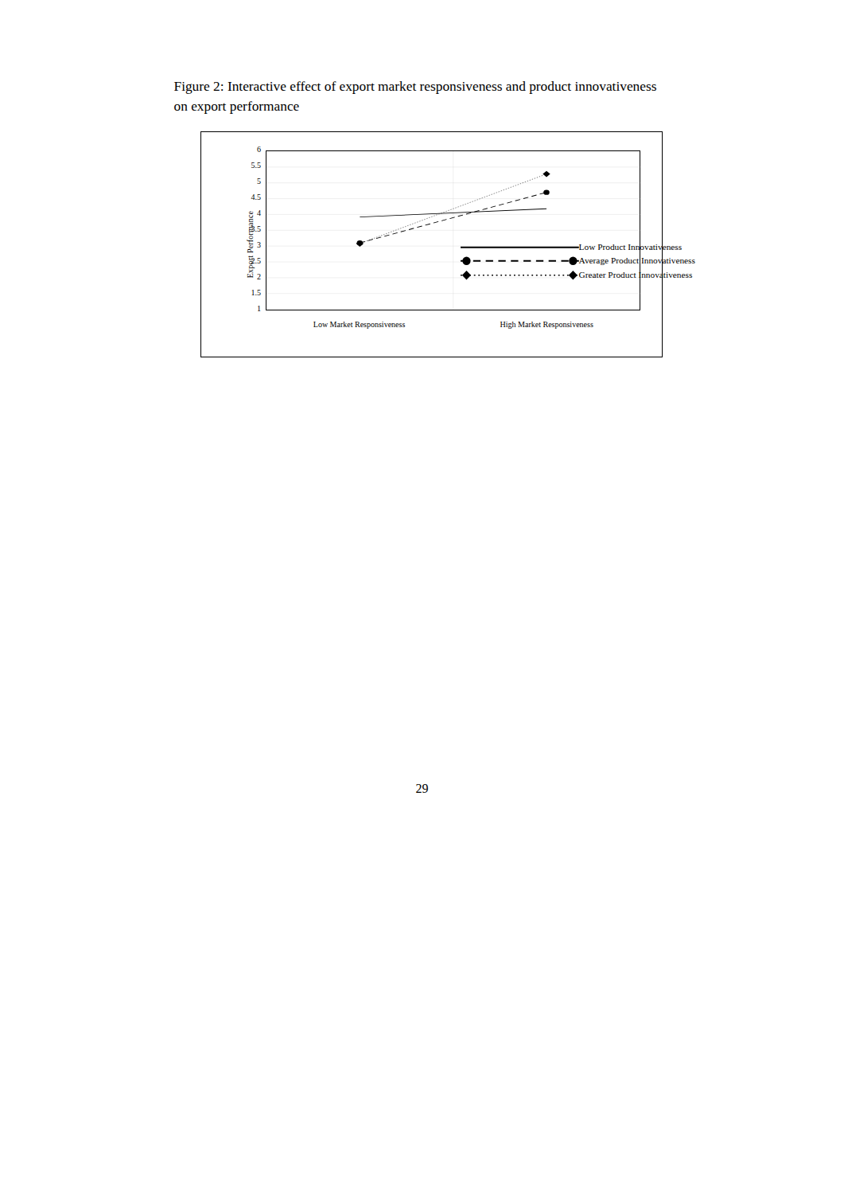Figure 2: Interactive effect of export market responsiveness and product innovativeness on export performance
Export Performance
6 5.5 5 4.5 4 3.5 3 2.5 2 1.5 1
Low Product Innovativeness
Average Product Innovativeness
Greater Product Innovativeness
Low Market Responsiveness High Market Responsiveness
29